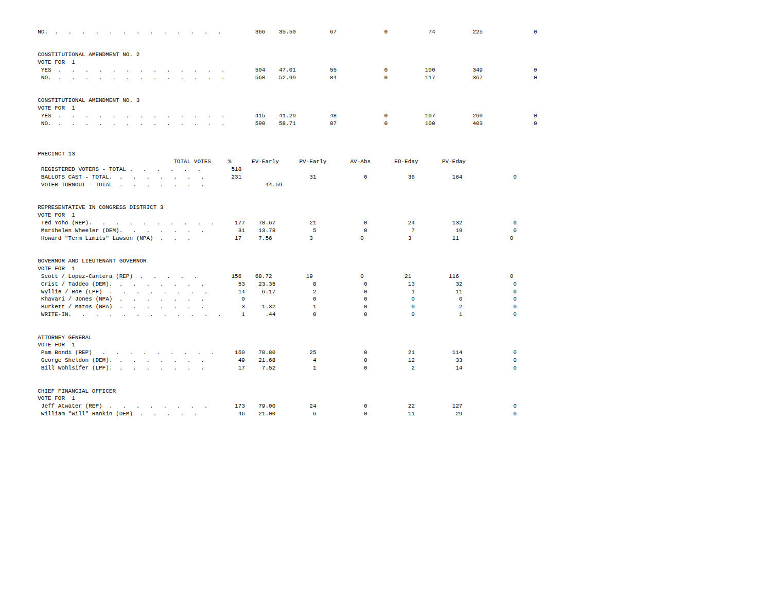NO. . . . . . . . . . . . . . 366 35.50 67 0 74 225 0 CONSTITUTIONAL AMENDMENT NO. 2 VOTE FOR 1 YES . . . . . . . . . . . . . 504 47.01 55 0 100 349 0 NO. . . . . . . . . . . . . . 568 52.99 84 0 117 367 0 CONSTITUTIONAL AMENDMENT NO. 3 VOTE FOR 1 YES . . . . . . . . . . . . . 415 41.29 48 0 107 260 0 NO. . . . . . . . . . . . . . 590 58.71 87 0 100 403 0 PRECINCT 13 TOTAL VOTES % EV-Early PV-Early AV-Abs ED-Eday PV-Eday REGISTERED VOTERS - TOTAL . . . . . . 518 BALLOTS CAST - TOTAL. . . . . . . . 231 31 0 36 164 0 VOTER TURNOUT - TOTAL . . . . . . . 44.59 REPRESENTATIVE IN CONGRESS DISTRICT 3 VOTE FOR 1 Ted Yoho (REP). . . . . . . . . . 177 78.67 21 0 24 132 0 Marihelen Wheeler (DEM). . . . . . . 31 13.78 5 0 7 19 0 Howard "Term Limits" Lawson (NPA) . . . 17 7.56 3 0 3 11 0 GOVERNOR AND LIEUTENANT GOVERNOR VOTE FOR 1 Scott / Lopez-Cantera (REP) . . . . . 156 68.72 19 0 21 116 0 Crist / Taddeo (DEM). . . . . . . . 53 23.35 8 0 13 32 0 Wyllie / Roe (LPF) . . . . . . . . 14 6.17 2 0 1 11 0 Khavari / Jones (NPA) . . . . . . . 0 0 0 0 0 0 Burkett / Matos (NPA) . . . . . . . 3 1.32 1 0 0 2 0 WRITE-IN. . . . . . . . . . . . 1 .44 0 0 0 1 0 ATTORNEY GENERAL VOTE FOR 1 Pam Bondi (REP) . . . . . . . . . 160 70.80 25 0 21 114 0 George Sheldon (DEM). . . . . . . . 49 21.68 4 0 12 33 0 Bill Wohlsifer (LPF). . . . . . . . 17 7.52 1 0 2 14 0 CHIEF FINANCIAL OFFICER VOTE FOR 1 Jeff Atwater (REP) . . . . . . . . 173 79.00 24 0 22 127 0 William "Will" Rankin (DEM) . . . . . 46 21.00 6 0 11 29 0